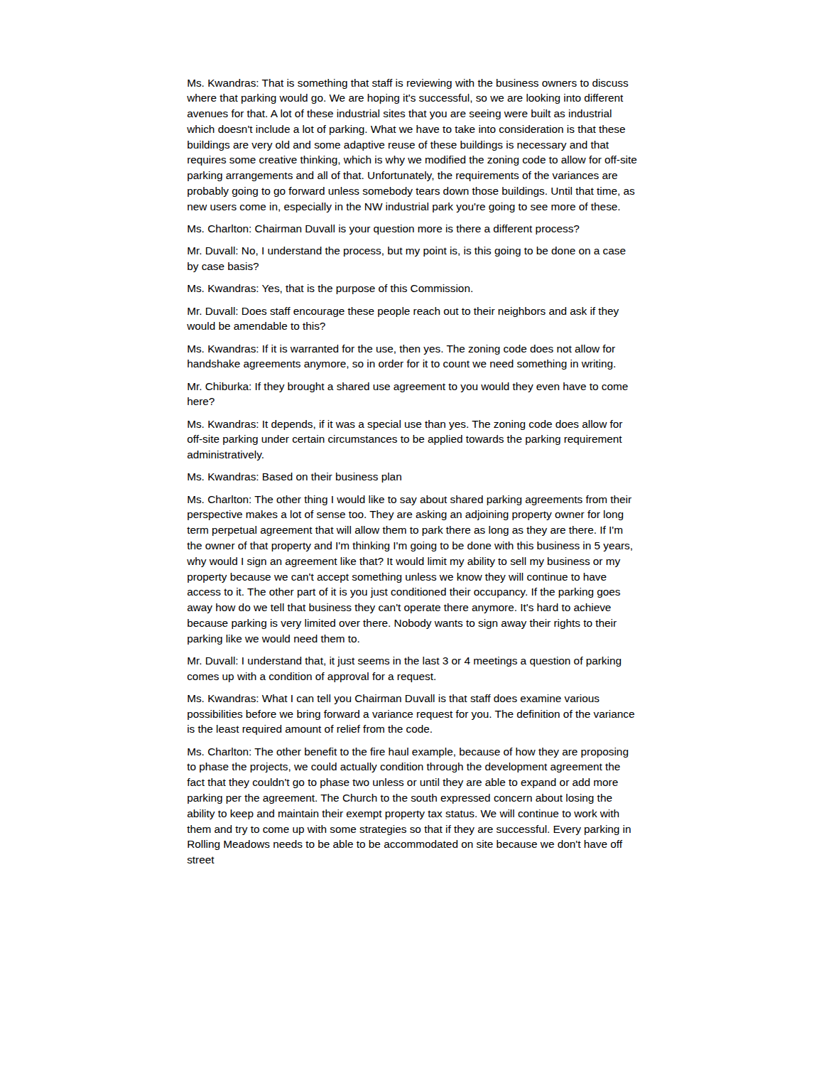Ms. Kwandras: That is something that staff is reviewing with the business owners to discuss where that parking would go. We are hoping it's successful, so we are looking into different avenues for that. A lot of these industrial sites that you are seeing were built as industrial which doesn't include a lot of parking. What we have to take into consideration is that these buildings are very old and some adaptive reuse of these buildings is necessary and that requires some creative thinking, which is why we modified the zoning code to allow for off-site parking arrangements and all of that. Unfortunately, the requirements of the variances are probably going to go forward unless somebody tears down those buildings. Until that time, as new users come in, especially in the NW industrial park you're going to see more of these.
Ms. Charlton: Chairman Duvall is your question more is there a different process?
Mr. Duvall: No, I understand the process, but my point is, is this going to be done on a case by case basis?
Ms. Kwandras: Yes, that is the purpose of this Commission.
Mr. Duvall: Does staff encourage these people reach out to their neighbors and ask if they would be amendable to this?
Ms. Kwandras: If it is warranted for the use, then yes. The zoning code does not allow for handshake agreements anymore, so in order for it to count we need something in writing.
Mr. Chiburka: If they brought a shared use agreement to you would they even have to come here?
Ms. Kwandras: It depends, if it was a special use than yes. The zoning code does allow for off-site parking under certain circumstances to be applied towards the parking requirement administratively.
Ms. Kwandras: Based on their business plan
Ms. Charlton: The other thing I would like to say about shared parking agreements from their perspective makes a lot of sense too. They are asking an adjoining property owner for long term perpetual agreement that will allow them to park there as long as they are there. If I'm the owner of that property and I'm thinking I'm going to be done with this business in 5 years, why would I sign an agreement like that? It would limit my ability to sell my business or my property because we can't accept something unless we know they will continue to have access to it. The other part of it is you just conditioned their occupancy. If the parking goes away how do we tell that business they can't operate there anymore. It's hard to achieve because parking is very limited over there. Nobody wants to sign away their rights to their parking like we would need them to.
Mr. Duvall: I understand that, it just seems in the last 3 or 4 meetings a question of parking comes up with a condition of approval for a request.
Ms. Kwandras: What I can tell you Chairman Duvall is that staff does examine various possibilities before we bring forward a variance request for you. The definition of the variance is the least required amount of relief from the code.
Ms. Charlton: The other benefit to the fire haul example, because of how they are proposing to phase the projects, we could actually condition through the development agreement the fact that they couldn't go to phase two unless or until they are able to expand or add more parking per the agreement. The Church to the south expressed concern about losing the ability to keep and maintain their exempt property tax status. We will continue to work with them and try to come up with some strategies so that if they are successful. Every parking in Rolling Meadows needs to be able to be accommodated on site because we don't have off street